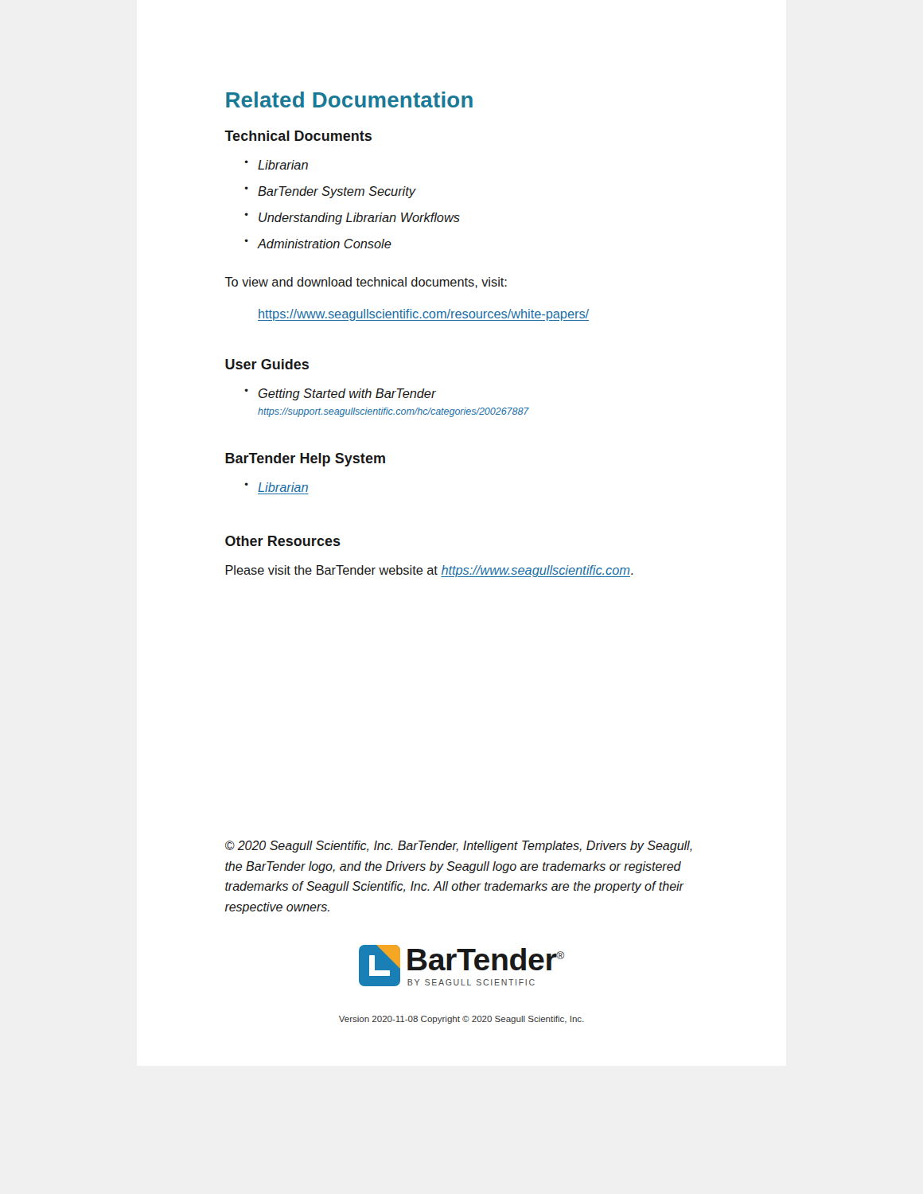Related Documentation
Technical Documents
Librarian
BarTender System Security
Understanding Librarian Workflows
Administration Console
To view and download technical documents, visit:
https://www.seagullscientific.com/resources/white-papers/
User Guides
Getting Started with BarTender https://support.seagullscientific.com/hc/categories/200267887
BarTender Help System
Librarian
Other Resources
Please visit the BarTender website at https://www.seagullscientific.com.
© 2020 Seagull Scientific, Inc. BarTender, Intelligent Templates, Drivers by Seagull, the BarTender logo, and the Drivers by Seagull logo are trademarks or registered trademarks of Seagull Scientific, Inc. All other trademarks are the property of their respective owners.
BarTender® BY SEAGULL SCIENTIFIC
Version 2020-11-08 Copyright © 2020 Seagull Scientific, Inc.